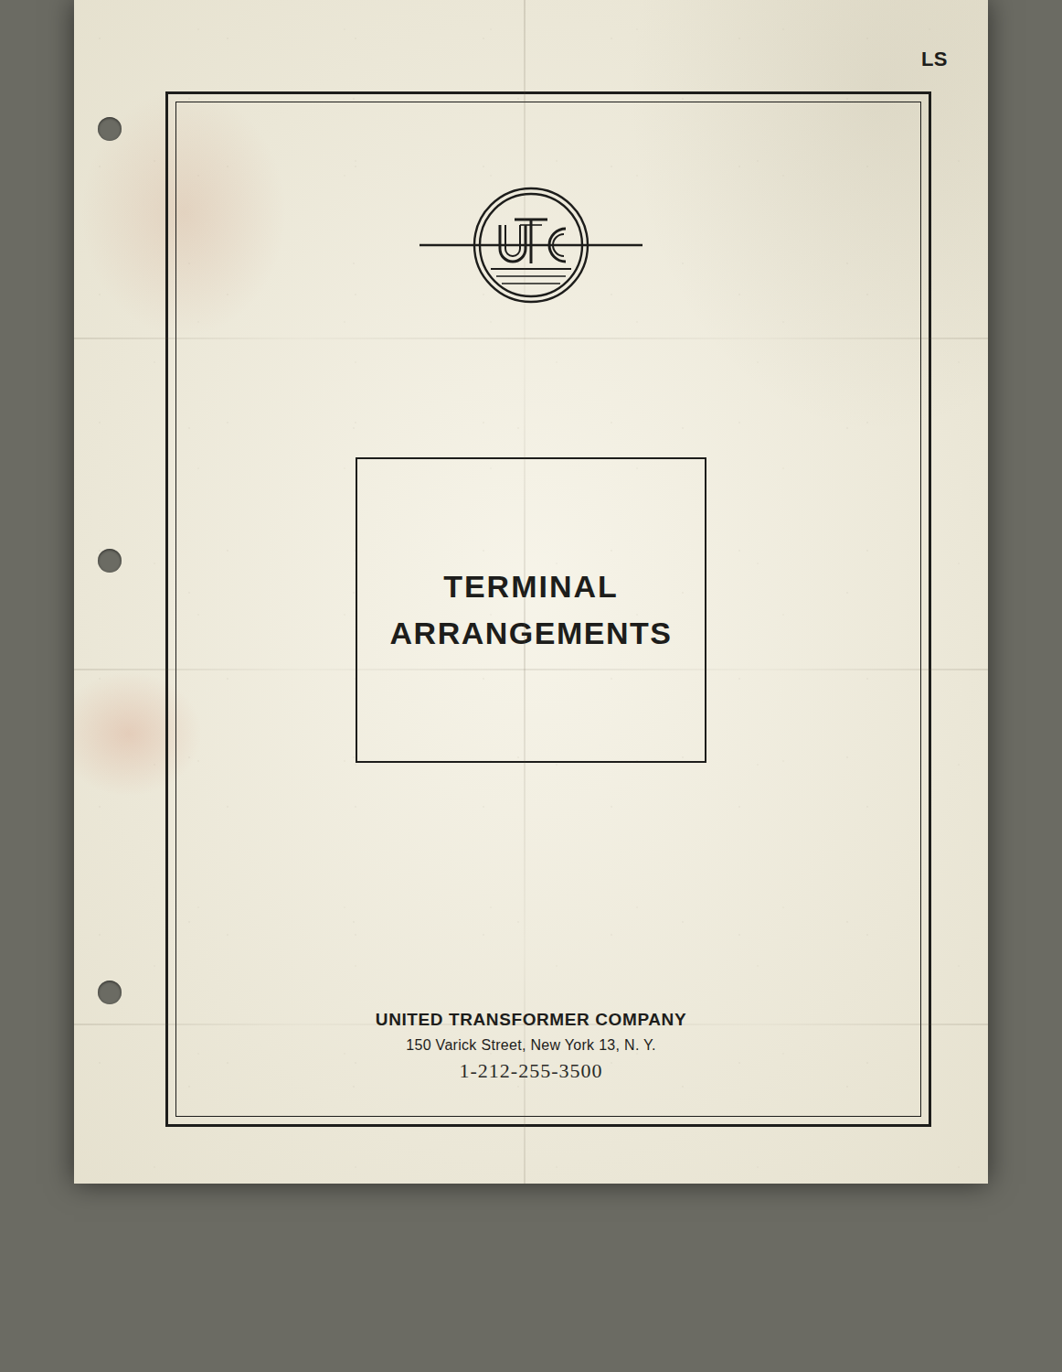LS
TERMINALARRANGEMENTS
UNITED TRANSFORMER COMPANY
150 Varick Street, New York 13, N. Y.
1-212-255-3500